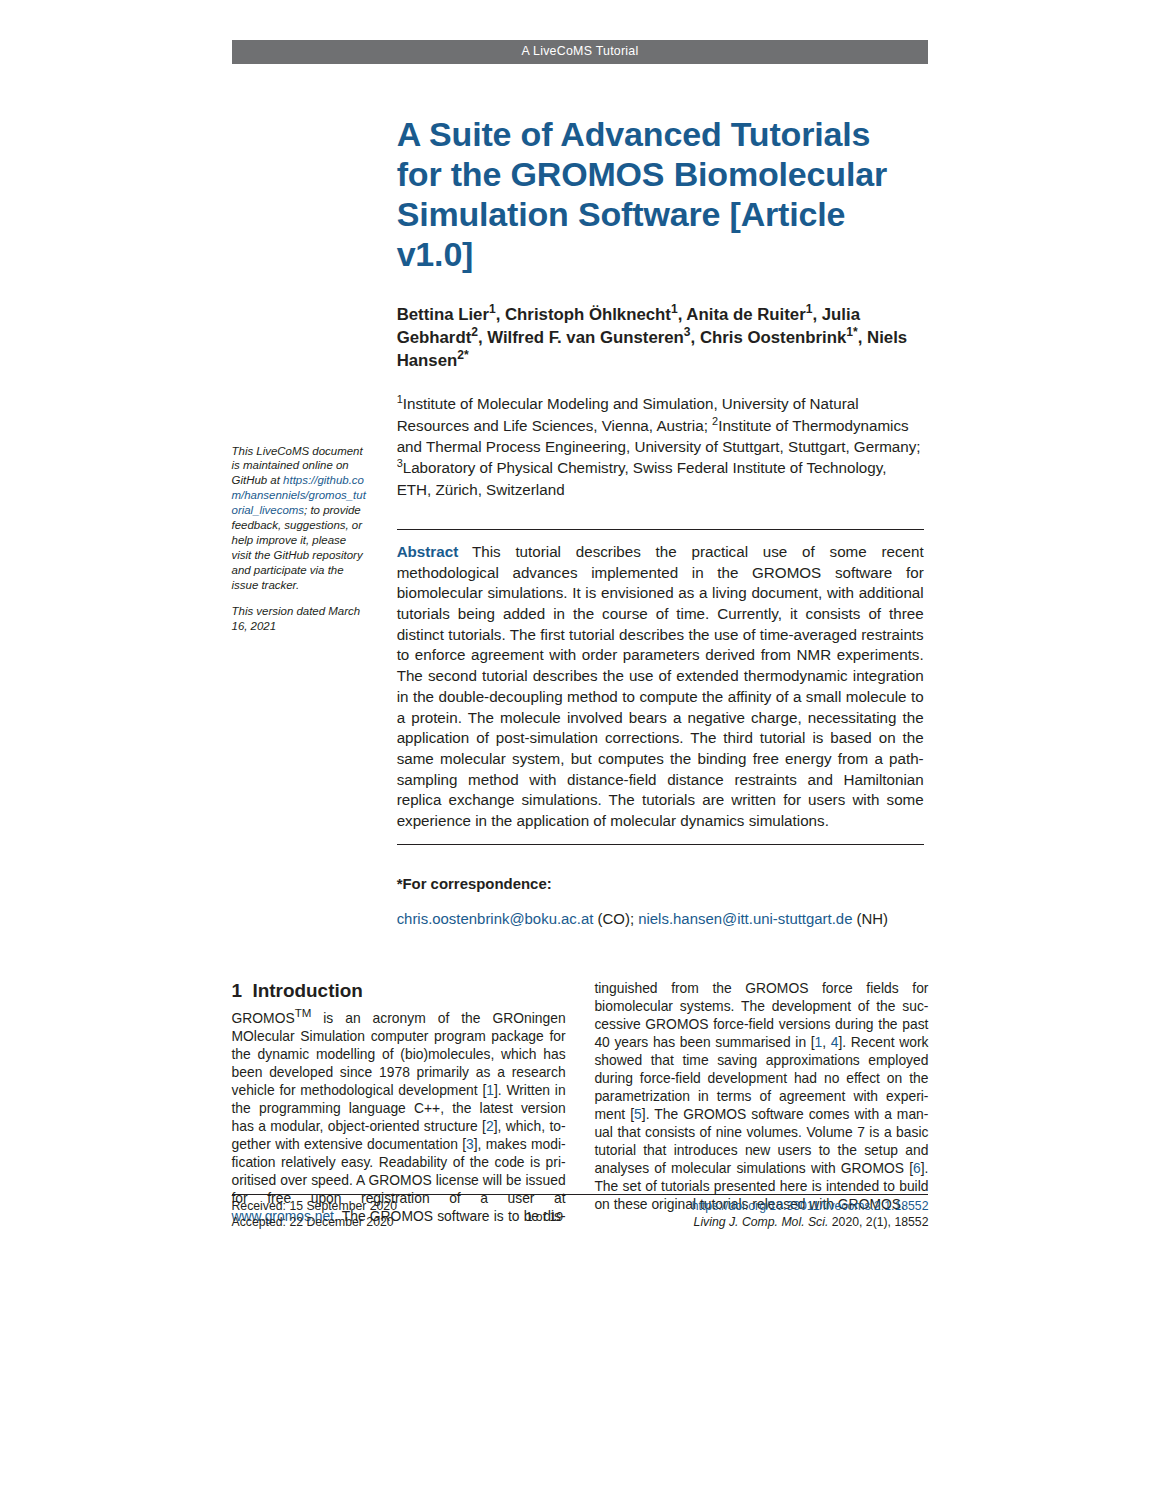A LiveCoMS Tutorial
A Suite of Advanced Tutorials for the GROMOS Biomolecular Simulation Software [Article v1.0]
Bettina Lier1, Christoph Öhlknecht1, Anita de Ruiter1, Julia Gebhardt2, Wilfred F. van Gunsteren3, Chris Oostenbrink1*, Niels Hansen2*
1Institute of Molecular Modeling and Simulation, University of Natural Resources and Life Sciences, Vienna, Austria; 2Institute of Thermodynamics and Thermal Process Engineering, University of Stuttgart, Stuttgart, Germany; 3Laboratory of Physical Chemistry, Swiss Federal Institute of Technology, ETH, Zürich, Switzerland
This LiveCoMS document is maintained online on GitHub at https://github.com/hansenniels/gromos_tutorial_livecoms; to provide feedback, suggestions, or help improve it, please visit the GitHub repository and participate via the issue tracker.
This version dated March 16, 2021
Abstract This tutorial describes the practical use of some recent methodological advances implemented in the GROMOS software for biomolecular simulations. It is envisioned as a living document, with additional tutorials being added in the course of time. Currently, it consists of three distinct tutorials. The first tutorial describes the use of time-averaged restraints to enforce agreement with order parameters derived from NMR experiments. The second tutorial describes the use of extended thermodynamic integration in the double-decoupling method to compute the affinity of a small molecule to a protein. The molecule involved bears a negative charge, necessitating the application of post-simulation corrections. The third tutorial is based on the same molecular system, but computes the binding free energy from a path-sampling method with distance-field distance restraints and Hamiltonian replica exchange simulations. The tutorials are written for users with some experience in the application of molecular dynamics simulations.
*For correspondence:
chris.oostenbrink@boku.ac.at (CO); niels.hansen@itt.uni-stuttgart.de (NH)
1 Introduction
GROMOSTM is an acronym of the GROningen MOlecular Simulation computer program package for the dynamic modelling of (bio)molecules, which has been developed since 1978 primarily as a research vehicle for methodological development [1]. Written in the programming language C++, the latest version has a modular, object-oriented structure [2], which, together with extensive documentation [3], makes modification relatively easy. Readability of the code is prioritised over speed. A GROMOS license will be issued for free upon registration of a user at www.gromos.net. The GROMOS software is to be distinguished from the GROMOS force fields for biomolecular systems. The development of the successive GROMOS force-field versions during the past 40 years has been summarised in [1, 4]. Recent work showed that time saving approximations employed during force-field development had no effect on the parametrization in terms of agreement with experiment [5]. The GROMOS software comes with a manual that consists of nine volumes. Volume 7 is a basic tutorial that introduces new users to the setup and analyses of molecular simulations with GROMOS [6]. The set of tutorials presented here is intended to build on these original tutorials released with GROMOS.
Received: 15 September 2020
Accepted: 22 December 2020
1 of 19
https://doi.org/10.33011/livecoms.2.1.18552
Living J. Comp. Mol. Sci. 2020, 2(1), 18552